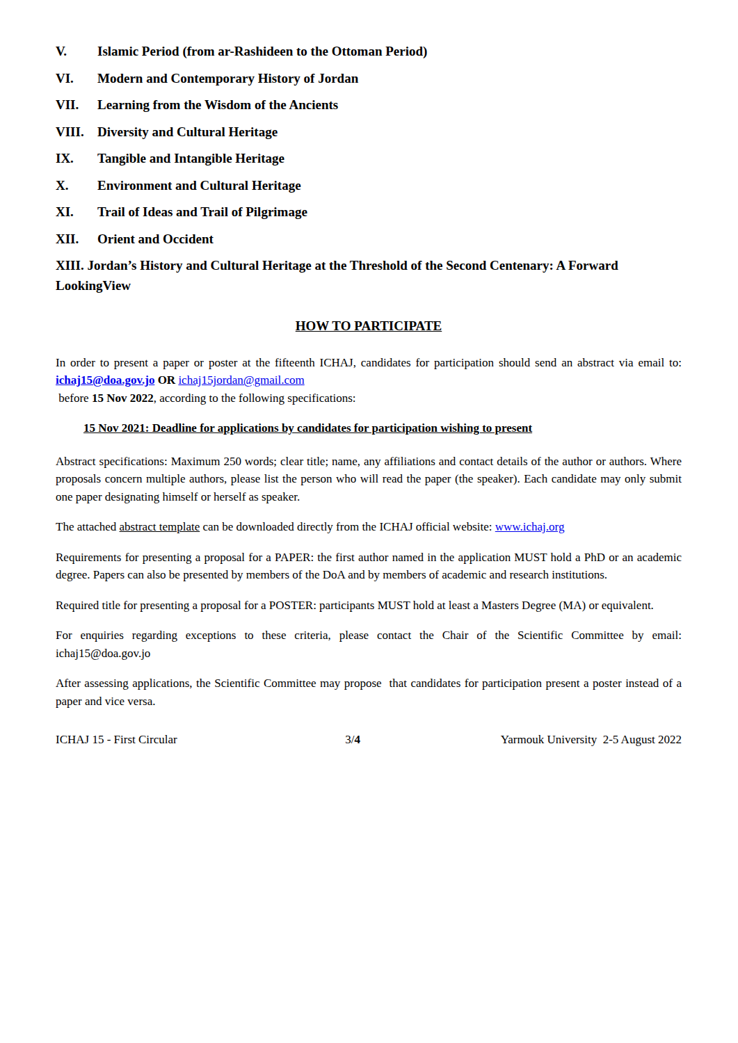V. Islamic Period (from ar-Rashideen to the Ottoman Period)
VI. Modern and Contemporary History of Jordan
VII. Learning from the Wisdom of the Ancients
VIII. Diversity and Cultural Heritage
IX. Tangible and Intangible Heritage
X. Environment and Cultural Heritage
XI. Trail of Ideas and Trail of Pilgrimage
XII. Orient and Occident
XIII. Jordan’s History and Cultural Heritage at the Threshold of the Second Centenary: A Forward LookingView
HOW TO PARTICIPATE
In order to present a paper or poster at the fifteenth ICHAJ, candidates for participation should send an abstract via email to: ichaj15@doa.gov.jo OR ichaj15jordan@gmail.com
before 15 Nov 2022, according to the following specifications:
15 Nov 2021: Deadline for applications by candidates for participation wishing to present
Abstract specifications: Maximum 250 words; clear title; name, any affiliations and contact details of the author or authors. Where proposals concern multiple authors, please list the person who will read the paper (the speaker). Each candidate may only submit one paper designating himself or herself as speaker.
The attached abstract template can be downloaded directly from the ICHAJ official website: www.ichaj.org
Requirements for presenting a proposal for a PAPER: the first author named in the application MUST hold a PhD or an academic degree. Papers can also be presented by members of the DoA and by members of academic and research institutions.
Required title for presenting a proposal for a POSTER: participants MUST hold at least a Masters Degree (MA) or equivalent.
For enquiries regarding exceptions to these criteria, please contact the Chair of the Scientific Committee by email: ichaj15@doa.gov.jo
After assessing applications, the Scientific Committee may propose that candidates for participation present a poster instead of a paper and vice versa.
ICHAJ 15 - First Circular
3/4
Yarmouk University 2-5 August 2022